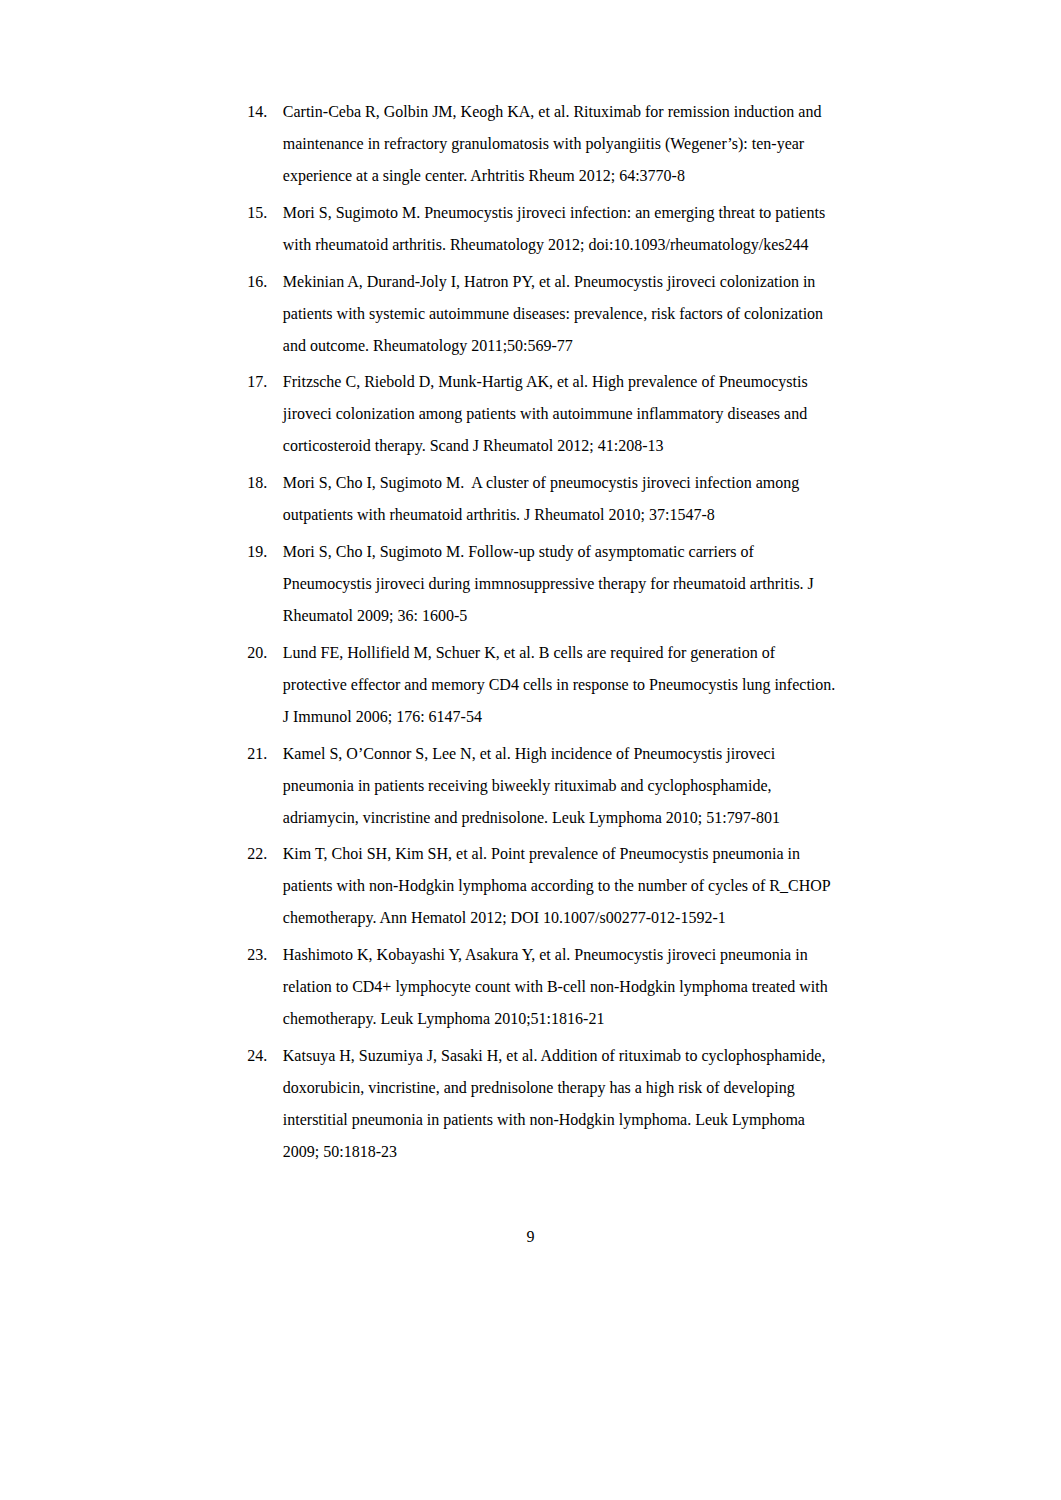Cartin-Ceba R, Golbin JM, Keogh KA, et al. Rituximab for remission induction and maintenance in refractory granulomatosis with polyangiitis (Wegener’s): ten-year experience at a single center. Arhtritis Rheum 2012; 64:3770-8
Mori S, Sugimoto M. Pneumocystis jiroveci infection: an emerging threat to patients with rheumatoid arthritis. Rheumatology 2012; doi:10.1093/rheumatology/kes244
Mekinian A, Durand-Joly I, Hatron PY, et al. Pneumocystis jiroveci colonization in patients with systemic autoimmune diseases: prevalence, risk factors of colonization and outcome. Rheumatology 2011;50:569-77
Fritzsche C, Riebold D, Munk-Hartig AK, et al. High prevalence of Pneumocystis jiroveci colonization among patients with autoimmune inflammatory diseases and corticosteroid therapy. Scand J Rheumatol 2012; 41:208-13
Mori S, Cho I, Sugimoto M. A cluster of pneumocystis jiroveci infection among outpatients with rheumatoid arthritis. J Rheumatol 2010; 37:1547-8
Mori S, Cho I, Sugimoto M. Follow-up study of asymptomatic carriers of Pneumocystis jiroveci during immnosuppressive therapy for rheumatoid arthritis. J Rheumatol 2009; 36: 1600-5
Lund FE, Hollifield M, Schuer K, et al. B cells are required for generation of protective effector and memory CD4 cells in response to Pneumocystis lung infection. J Immunol 2006; 176: 6147-54
Kamel S, O’Connor S, Lee N, et al. High incidence of Pneumocystis jiroveci pneumonia in patients receiving biweekly rituximab and cyclophosphamide, adriamycin, vincristine and prednisolone. Leuk Lymphoma 2010; 51:797-801
Kim T, Choi SH, Kim SH, et al. Point prevalence of Pneumocystis pneumonia in patients with non-Hodgkin lymphoma according to the number of cycles of R_CHOP chemotherapy. Ann Hematol 2012; DOI 10.1007/s00277-012-1592-1
Hashimoto K, Kobayashi Y, Asakura Y, et al. Pneumocystis jiroveci pneumonia in relation to CD4+ lymphocyte count with B-cell non-Hodgkin lymphoma treated with chemotherapy. Leuk Lymphoma 2010;51:1816-21
Katsuya H, Suzumiya J, Sasaki H, et al. Addition of rituximab to cyclophosphamide, doxorubicin, vincristine, and prednisolone therapy has a high risk of developing interstitial pneumonia in patients with non-Hodgkin lymphoma. Leuk Lymphoma 2009; 50:1818-23
9